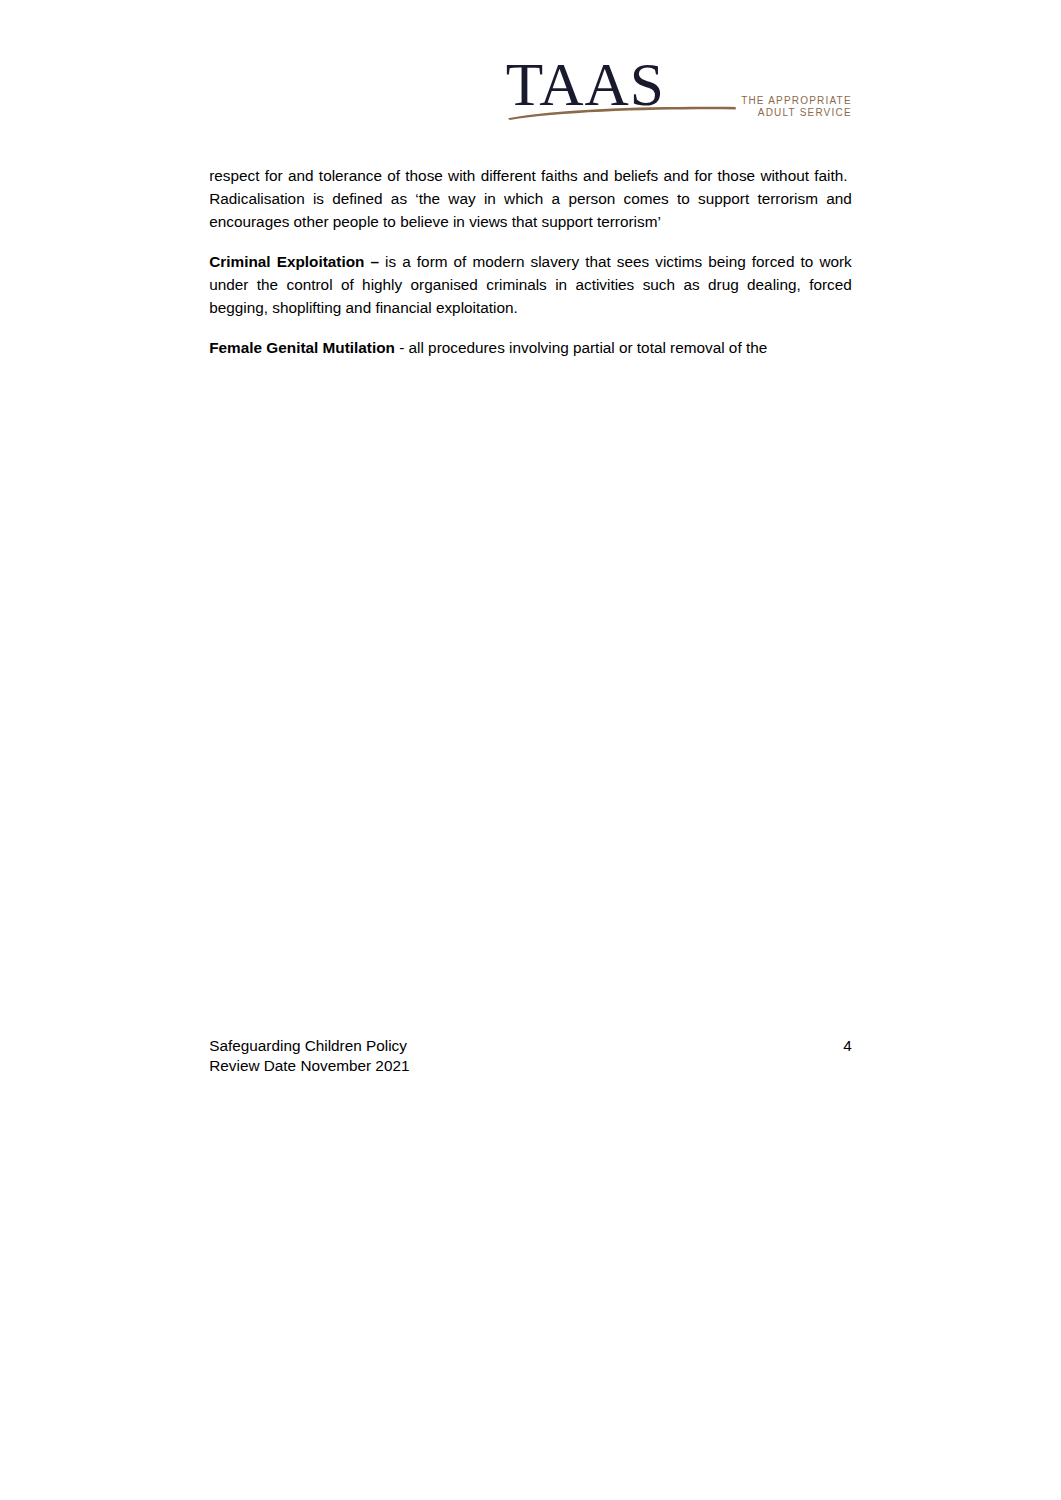TAAS
The Appropriate
Adult Service
respect for and tolerance of those with different faiths and beliefs and for those without faith. Radicalisation is defined as ‘the way in which a person comes to support terrorism and encourages other people to believe in views that support terrorism’
Criminal Exploitation – is a form of modern slavery that sees victims being forced to work under the control of highly organised criminals in activities such as drug dealing, forced begging, shoplifting and financial exploitation.
Female Genital Mutilation - all procedures involving partial or total removal of the
Safeguarding Children Policy
Review Date November 2021
4